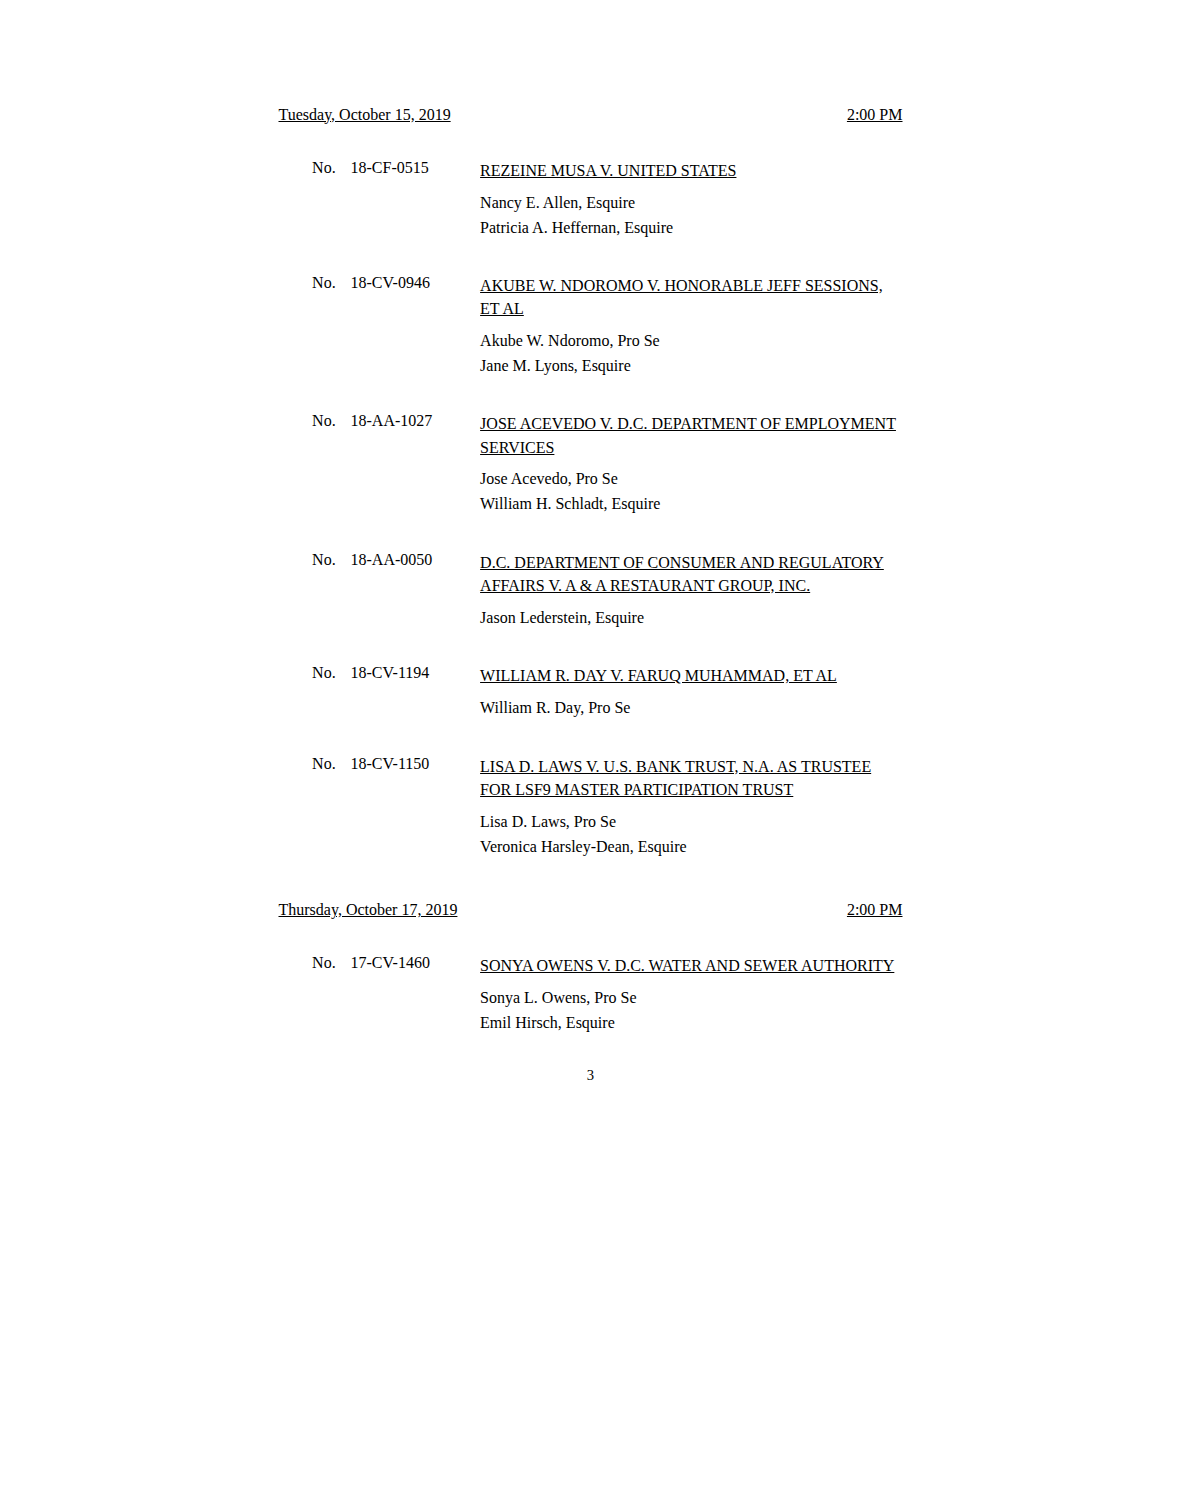Tuesday, October 15, 2019 2:00 PM
No.
18-CF-0515
Rezeine Musa v. United States
Nancy E. Allen, Esquire
Patricia A. Heffernan, Esquire
No.
18-CV-0946
Akube W. Ndoromo v. Honorable Jeff Sessions, et al
Akube W. Ndoromo, Pro Se
Jane M. Lyons, Esquire
No.
18-AA-1027
Jose Acevedo v. D.C. Department of Employment Services
Jose Acevedo, Pro Se
William H. Schladt, Esquire
No.
18-AA-0050
D.C. Department of Consumer and Regulatory Affairs v. A & A Restaurant Group, Inc.
Jason Lederstein, Esquire
No.
18-CV-1194
William R. Day v. Faruq Muhammad, et al
William R. Day, Pro Se
No.
18-CV-1150
Lisa D. Laws v. U.S. Bank Trust, N.A. as Trustee for LSF9 Master Participation Trust
Lisa D. Laws, Pro Se
Veronica Harsley-Dean, Esquire
Thursday, October 17, 2019 2:00 PM
No.
17-CV-1460
Sonya Owens v. D.C. Water and Sewer Authority
Sonya L. Owens, Pro Se
Emil Hirsch, Esquire
3